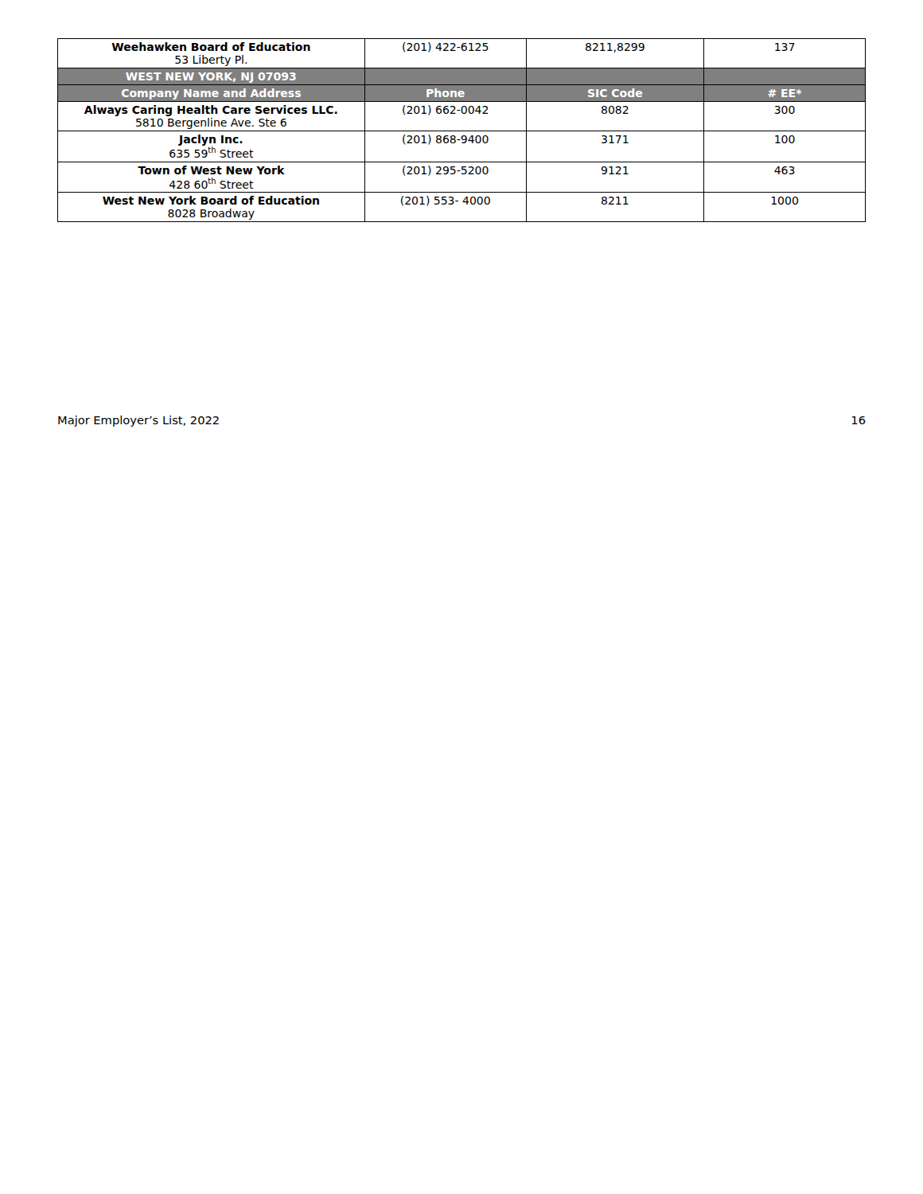| Weehawken Board of Education 53 Liberty Pl. | (201) 422-6125 | 8211,8299 | 137 |
| WEST NEW YORK, NJ 07093 | | | |
| Company Name and Address | Phone | SIC Code | # EE* |
| Always Caring Health Care Services LLC. 5810 Bergenline Ave. Ste 6 | (201) 662-0042 | 8082 | 300 |
| Jaclyn Inc. 635 59 th Street | (201) 868-9400 | 3171 | 100 |
| Town of West New York 428 60 th Street | (201) 295-5200 | 9121 | 463 |
| West New York Board of Education 8028 Broadway | (201) 553- 4000 | 8211 | 1000 |
Major Employer’s List, 2022 16